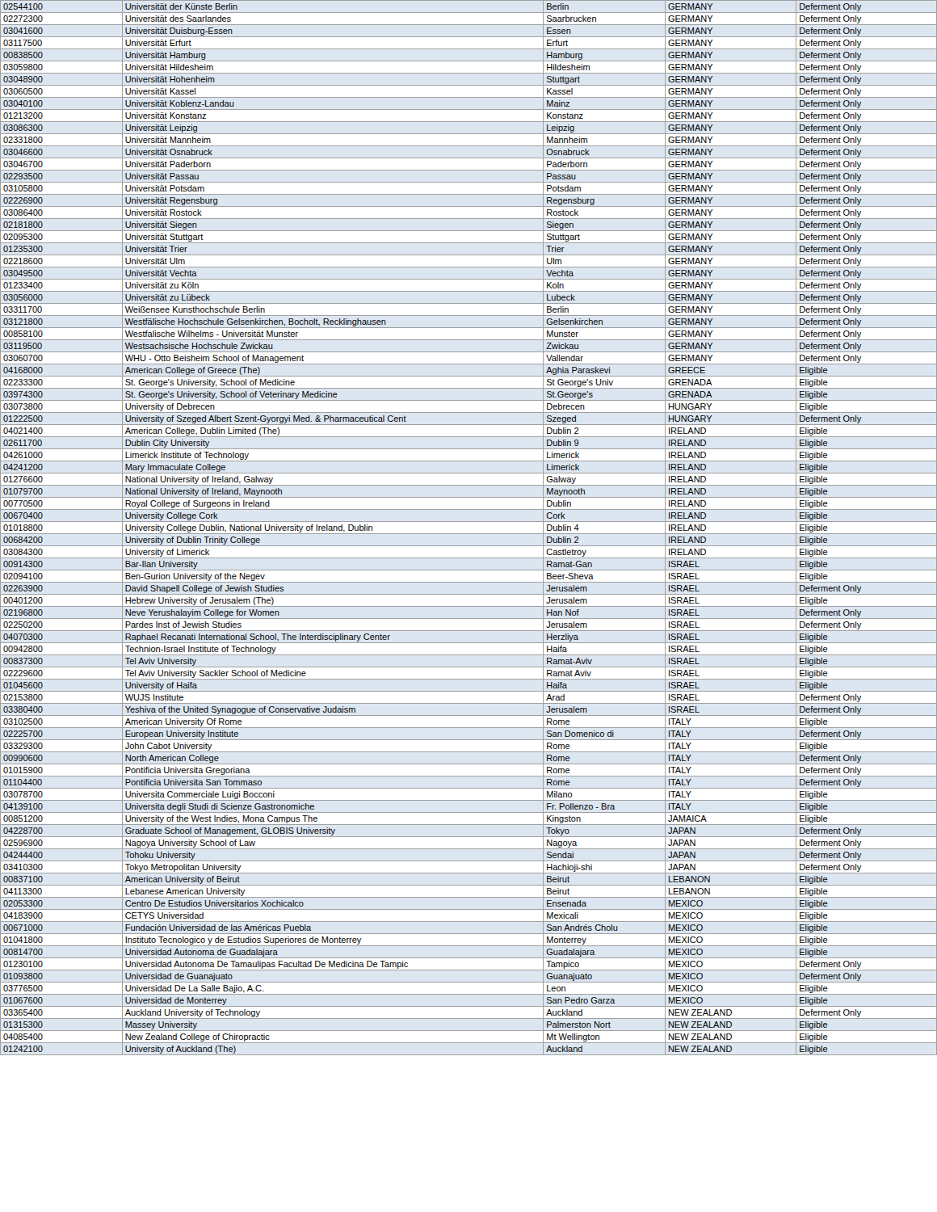| 02544100 | Universität der Künste Berlin | Berlin | GERMANY | Deferment Only |
| 02272300 | Universität des Saarlandes | Saarbrucken | GERMANY | Deferment Only |
| 03041600 | Universität Duisburg-Essen | Essen | GERMANY | Deferment Only |
| 03117500 | Universität Erfurt | Erfurt | GERMANY | Deferment Only |
| 00838500 | Universität Hamburg | Hamburg | GERMANY | Deferment Only |
| 03059800 | Universität Hildesheim | Hildesheim | GERMANY | Deferment Only |
| 03048900 | Universität Hohenheim | Stuttgart | GERMANY | Deferment Only |
| 03060500 | Universität Kassel | Kassel | GERMANY | Deferment Only |
| 03040100 | Universität Koblenz-Landau | Mainz | GERMANY | Deferment Only |
| 01213200 | Universität Konstanz | Konstanz | GERMANY | Deferment Only |
| 03086300 | Universität Leipzig | Leipzig | GERMANY | Deferment Only |
| 02331800 | Universität Mannheim | Mannheim | GERMANY | Deferment Only |
| 03046600 | Universität Osnabruck | Osnabruck | GERMANY | Deferment Only |
| 03046700 | Universität Paderborn | Paderborn | GERMANY | Deferment Only |
| 02293500 | Universität Passau | Passau | GERMANY | Deferment Only |
| 03105800 | Universität Potsdam | Potsdam | GERMANY | Deferment Only |
| 02226900 | Universität Regensburg | Regensburg | GERMANY | Deferment Only |
| 03086400 | Universität Rostock | Rostock | GERMANY | Deferment Only |
| 02181800 | Universität Siegen | Siegen | GERMANY | Deferment Only |
| 02095300 | Universität Stuttgart | Stuttgart | GERMANY | Deferment Only |
| 01235300 | Universität Trier | Trier | GERMANY | Deferment Only |
| 02218600 | Universität Ulm | Ulm | GERMANY | Deferment Only |
| 03049500 | Universität Vechta | Vechta | GERMANY | Deferment Only |
| 01233400 | Universität zu Köln | Koln | GERMANY | Deferment Only |
| 03056000 | Universität zu Lübeck | Lubeck | GERMANY | Deferment Only |
| 03311700 | Weißensee Kunsthochschule Berlin | Berlin | GERMANY | Deferment Only |
| 03121800 | Westfälische Hochschule Gelsenkirchen, Bocholt, Recklinghausen | Gelsenkirchen | GERMANY | Deferment Only |
| 00858100 | Westfalische Wilhelms - Universität Munster | Munster | GERMANY | Deferment Only |
| 03119500 | Westsachsische Hochschule Zwickau | Zwickau | GERMANY | Deferment Only |
| 03060700 | WHU - Otto Beisheim School of Management | Vallendar | GERMANY | Deferment Only |
| 04168000 | American College of Greece (The) | Aghia Paraskevi | GREECE | Eligible |
| 02233300 | St. George's University, School of Medicine | St George's Univ | GRENADA | Eligible |
| 03974300 | St. George's University, School of Veterinary Medicine | St.George's | GRENADA | Eligible |
| 03073800 | University of Debrecen | Debrecen | HUNGARY | Eligible |
| 01222500 | University of Szeged Albert Szent-Gyorgyi Med. & Pharmaceutical Cent | Szeged | HUNGARY | Deferment Only |
| 04021400 | American College, Dublin Limited (The) | Dublin 2 | IRELAND | Eligible |
| 02611700 | Dublin City University | Dublin 9 | IRELAND | Eligible |
| 04261000 | Limerick Institute of Technology | Limerick | IRELAND | Eligible |
| 04241200 | Mary Immaculate College | Limerick | IRELAND | Eligible |
| 01276600 | National University of Ireland, Galway | Galway | IRELAND | Eligible |
| 01079700 | National University of Ireland, Maynooth | Maynooth | IRELAND | Eligible |
| 00770500 | Royal College of Surgeons in Ireland | Dublin | IRELAND | Eligible |
| 00670400 | University College Cork | Cork | IRELAND | Eligible |
| 01018800 | University College Dublin, National University of Ireland, Dublin | Dublin 4 | IRELAND | Eligible |
| 00684200 | University of Dublin Trinity College | Dublin 2 | IRELAND | Eligible |
| 03084300 | University of Limerick | Castletroy | IRELAND | Eligible |
| 00914300 | Bar-Ilan University | Ramat-Gan | ISRAEL | Eligible |
| 02094100 | Ben-Gurion University of the Negev | Beer-Sheva | ISRAEL | Eligible |
| 02263900 | David Shapell College of Jewish Studies | Jerusalem | ISRAEL | Deferment Only |
| 00401200 | Hebrew University of Jerusalem (The) | Jerusalem | ISRAEL | Eligible |
| 02196800 | Neve Yerushalayim College for Women | Han Nof | ISRAEL | Deferment Only |
| 02250200 | Pardes Inst of Jewish Studies | Jerusalem | ISRAEL | Deferment Only |
| 04070300 | Raphael Recanati International School, The Interdisciplinary Center | Herzliya | ISRAEL | Eligible |
| 00942800 | Technion-Israel Institute of Technology | Haifa | ISRAEL | Eligible |
| 00837300 | Tel Aviv University | Ramat-Aviv | ISRAEL | Eligible |
| 02229600 | Tel Aviv University Sackler School of Medicine | Ramat Aviv | ISRAEL | Eligible |
| 01045600 | University of Haifa | Haifa | ISRAEL | Eligible |
| 02153800 | WUJS Institute | Arad | ISRAEL | Deferment Only |
| 03380400 | Yeshiva of the United Synagogue of Conservative Judaism | Jerusalem | ISRAEL | Deferment Only |
| 03102500 | American University Of Rome | Rome | ITALY | Eligible |
| 02225700 | European University Institute | San Domenico di | ITALY | Deferment Only |
| 03329300 | John Cabot University | Rome | ITALY | Eligible |
| 00990600 | North American College | Rome | ITALY | Deferment Only |
| 01015900 | Pontificia Universita Gregoriana | Rome | ITALY | Deferment Only |
| 01104400 | Pontificia Universita San Tommaso | Rome | ITALY | Deferment Only |
| 03078700 | Universita Commerciale Luigi Bocconi | Milano | ITALY | Eligible |
| 04139100 | Universita degli Studi di Scienze Gastronomiche | Fr. Pollenzo - Bra | ITALY | Eligible |
| 00851200 | University of the West Indies, Mona Campus The | Kingston | JAMAICA | Eligible |
| 04228700 | Graduate School of Management, GLOBIS University | Tokyo | JAPAN | Deferment Only |
| 02596900 | Nagoya University School of Law | Nagoya | JAPAN | Deferment Only |
| 04244400 | Tohoku University | Sendai | JAPAN | Deferment Only |
| 03410300 | Tokyo Metropolitan University | Hachioji-shi | JAPAN | Deferment Only |
| 00837100 | American University of Beirut | Beirut | LEBANON | Eligible |
| 04113300 | Lebanese American University | Beirut | LEBANON | Eligible |
| 02053300 | Centro De Estudios Universitarios Xochicalco | Ensenada | MEXICO | Eligible |
| 04183900 | CETYS Universidad | Mexicali | MEXICO | Eligible |
| 00671000 | Fundación Universidad de las Américas Puebla | San Andrés Cholu | MEXICO | Eligible |
| 01041800 | Instituto Tecnologico y de Estudios Superiores de Monterrey | Monterrey | MEXICO | Eligible |
| 00814700 | Universidad Autonoma de Guadalajara | Guadalajara | MEXICO | Eligible |
| 01230100 | Universidad Autonoma De Tamaulipas Facultad De Medicina De Tampic | Tampico | MEXICO | Deferment Only |
| 01093800 | Universidad de Guanajuato | Guanajuato | MEXICO | Deferment Only |
| 03776500 | Universidad De La Salle Bajio, A.C. | Leon | MEXICO | Eligible |
| 01067600 | Universidad de Monterrey | San Pedro Garza | MEXICO | Eligible |
| 03365400 | Auckland University of Technology | Auckland | NEW ZEALAND | Deferment Only |
| 01315300 | Massey University | Palmerston Nort | NEW ZEALAND | Eligible |
| 04085400 | New Zealand College of Chiropractic | Mt Wellington | NEW ZEALAND | Eligible |
| 01242100 | University of Auckland (The) | Auckland | NEW ZEALAND | Eligible |